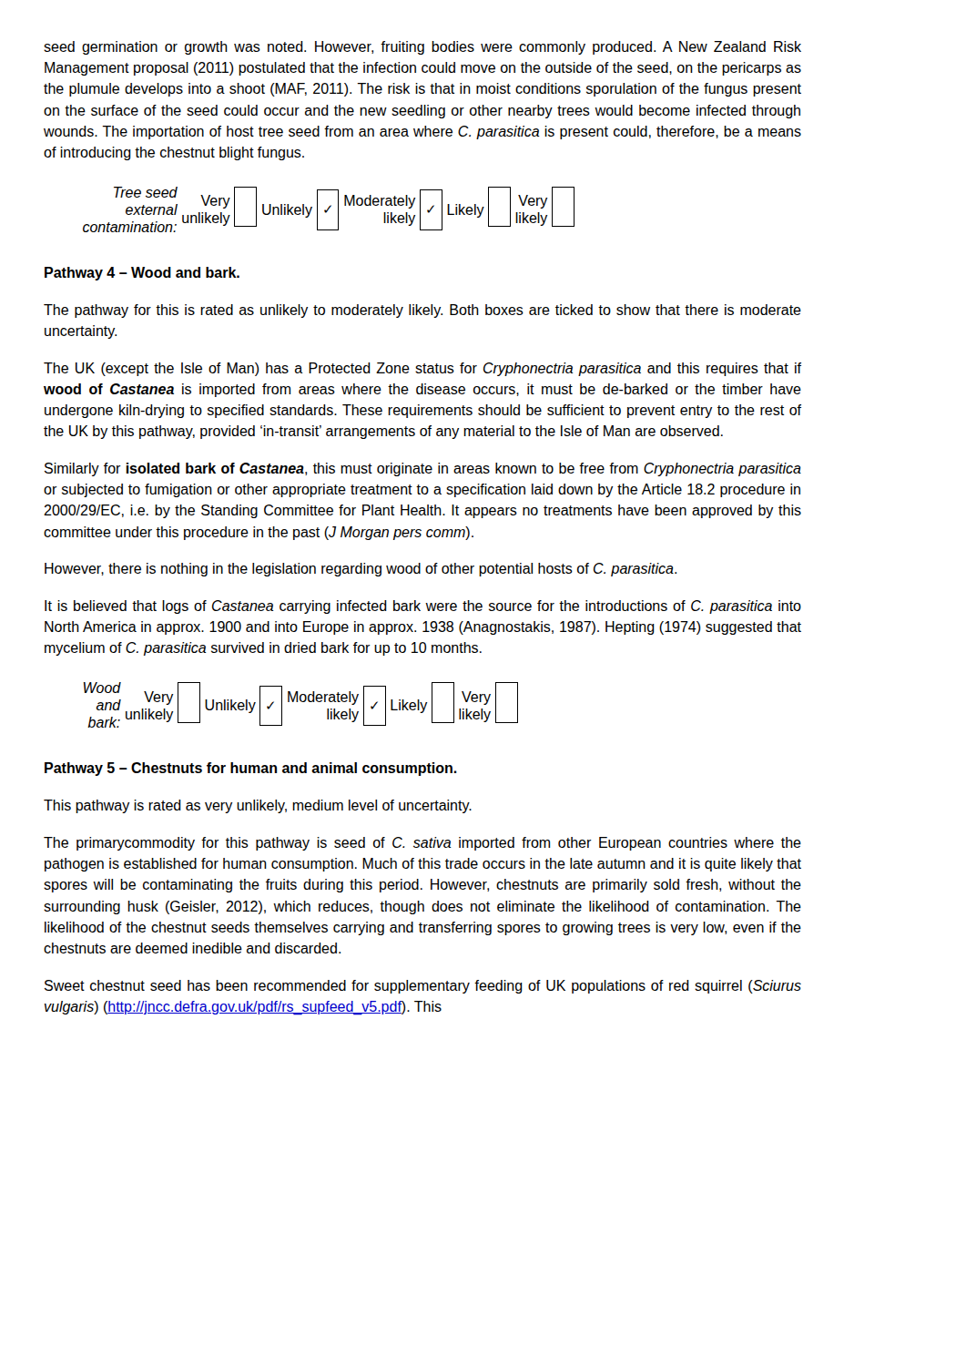seed germination or growth was noted. However, fruiting bodies were commonly produced. A New Zealand Risk Management proposal (2011) postulated that the infection could move on the outside of the seed, on the pericarps as the plumule develops into a shoot (MAF, 2011). The risk is that in moist conditions sporulation of the fungus present on the surface of the seed could occur and the new seedling or other nearby trees would become infected through wounds. The importation of host tree seed from an area where C. parasitica is present could, therefore, be a means of introducing the chestnut blight fungus.
| Tree seed external contamination: | Very unlikely | | Unlikely | | Moderately likely | | Likely | | Very likely | |
Pathway 4 – Wood and bark.
The pathway for this is rated as unlikely to moderately likely. Both boxes are ticked to show that there is moderate uncertainty.
The UK (except the Isle of Man) has a Protected Zone status for Cryphonectria parasitica and this requires that if wood of Castanea is imported from areas where the disease occurs, it must be de-barked or the timber have undergone kiln-drying to specified standards. These requirements should be sufficient to prevent entry to the rest of the UK by this pathway, provided ‘in-transit’ arrangements of any material to the Isle of Man are observed.
Similarly for isolated bark of Castanea, this must originate in areas known to be free from Cryphonectria parasitica or subjected to fumigation or other appropriate treatment to a specification laid down by the Article 18.2 procedure in 2000/29/EC, i.e. by the Standing Committee for Plant Health. It appears no treatments have been approved by this committee under this procedure in the past (J Morgan pers comm).
However, there is nothing in the legislation regarding wood of other potential hosts of C. parasitica.
It is believed that logs of Castanea carrying infected bark were the source for the introductions of C. parasitica into North America in approx. 1900 and into Europe in approx. 1938 (Anagnostakis, 1987). Hepting (1974) suggested that mycelium of C. parasitica survived in dried bark for up to 10 months.
| Wood and bark: | Very unlikely | | Unlikely | | Moderately likely | | Likely | | Very likely | |
Pathway 5 – Chestnuts for human and animal consumption.
This pathway is rated as very unlikely, medium level of uncertainty.
The primarycommodity for this pathway is seed of C. sativa imported from other European countries where the pathogen is established for human consumption. Much of this trade occurs in the late autumn and it is quite likely that spores will be contaminating the fruits during this period. However, chestnuts are primarily sold fresh, without the surrounding husk (Geisler, 2012), which reduces, though does not eliminate the likelihood of contamination. The likelihood of the chestnut seeds themselves carrying and transferring spores to growing trees is very low, even if the chestnuts are deemed inedible and discarded.
Sweet chestnut seed has been recommended for supplementary feeding of UK populations of red squirrel (Sciurus vulgaris) (http://jncc.defra.gov.uk/pdf/rs_supfeed_v5.pdf). This